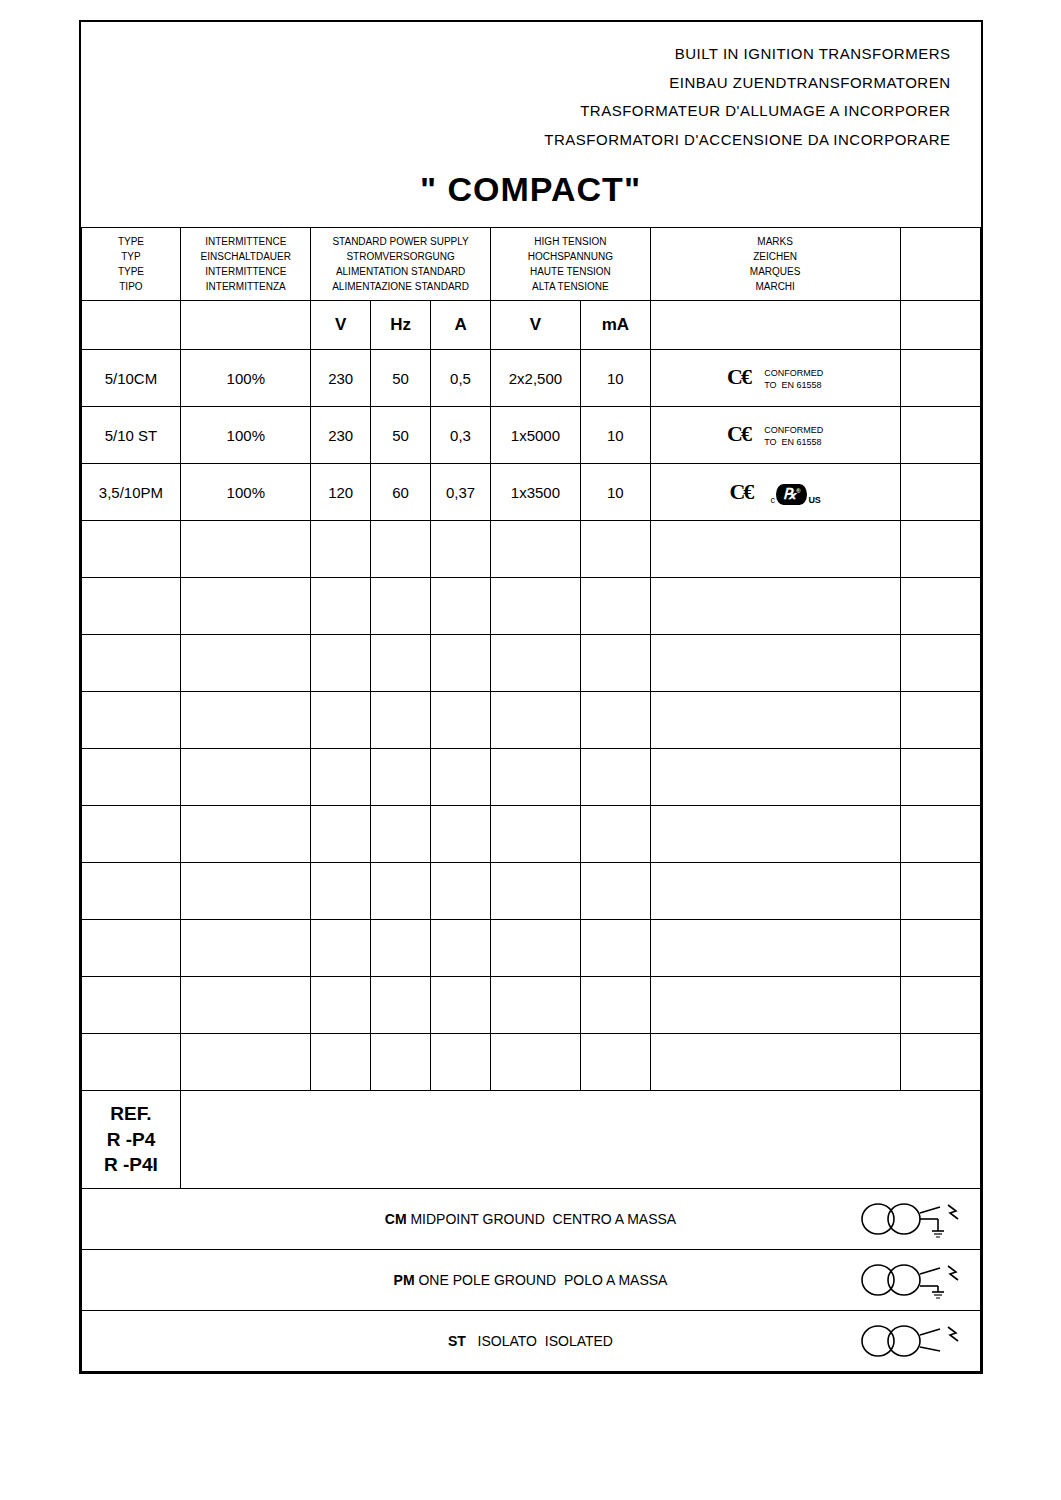BUILT IN IGNITION TRANSFORMERS
EINBAU ZUENDTRANSFORMATOREN
TRASFORMATEUR D'ALLUMAGE A INCORPORER
TRASFORMATORI D'ACCENSIONE DA INCORPORARE
" COMPACT"
| TYPE TYP TYPE TIPO | INTERMITTENCE EINSCHALTDAUER INTERMITTENCE INTERMITTENZA | STANDARD POWER SUPPLY STROMVERSORGUNG ALIMENTATION STANDARD ALIMENTAZIONE STANDARD | HIGH TENSION HOCHSPANNUNG HAUTE TENSION ALTA TENSIONE | MARKS ZEICHEN MARQUES MARCHI | |
| --- | --- | --- | --- | --- | --- |
| | | V | Hz | A | V | mA | | |
| 5/10CM | 100% | 230 | 50 | 0,5 | 2x2,500 | 10 | C€ CONFORMED TO EN 61558 | |
| 5/10 ST | 100% | 230 | 50 | 0,3 | 1x5000 | 10 | C€ CONFORMED TO EN 61558 | |
| 3,5/10PM | 100% | 120 | 60 | 0,37 | 1x3500 | 10 | C€ c ℞ ® US | |
| REF. R -P4 R -P4I | |
| CM MIDPOINT GROUND CENTRO A MASSA |
| PM ONE POLE GROUND POLO A MASSA |
| ST ISOLATO ISOLATED |